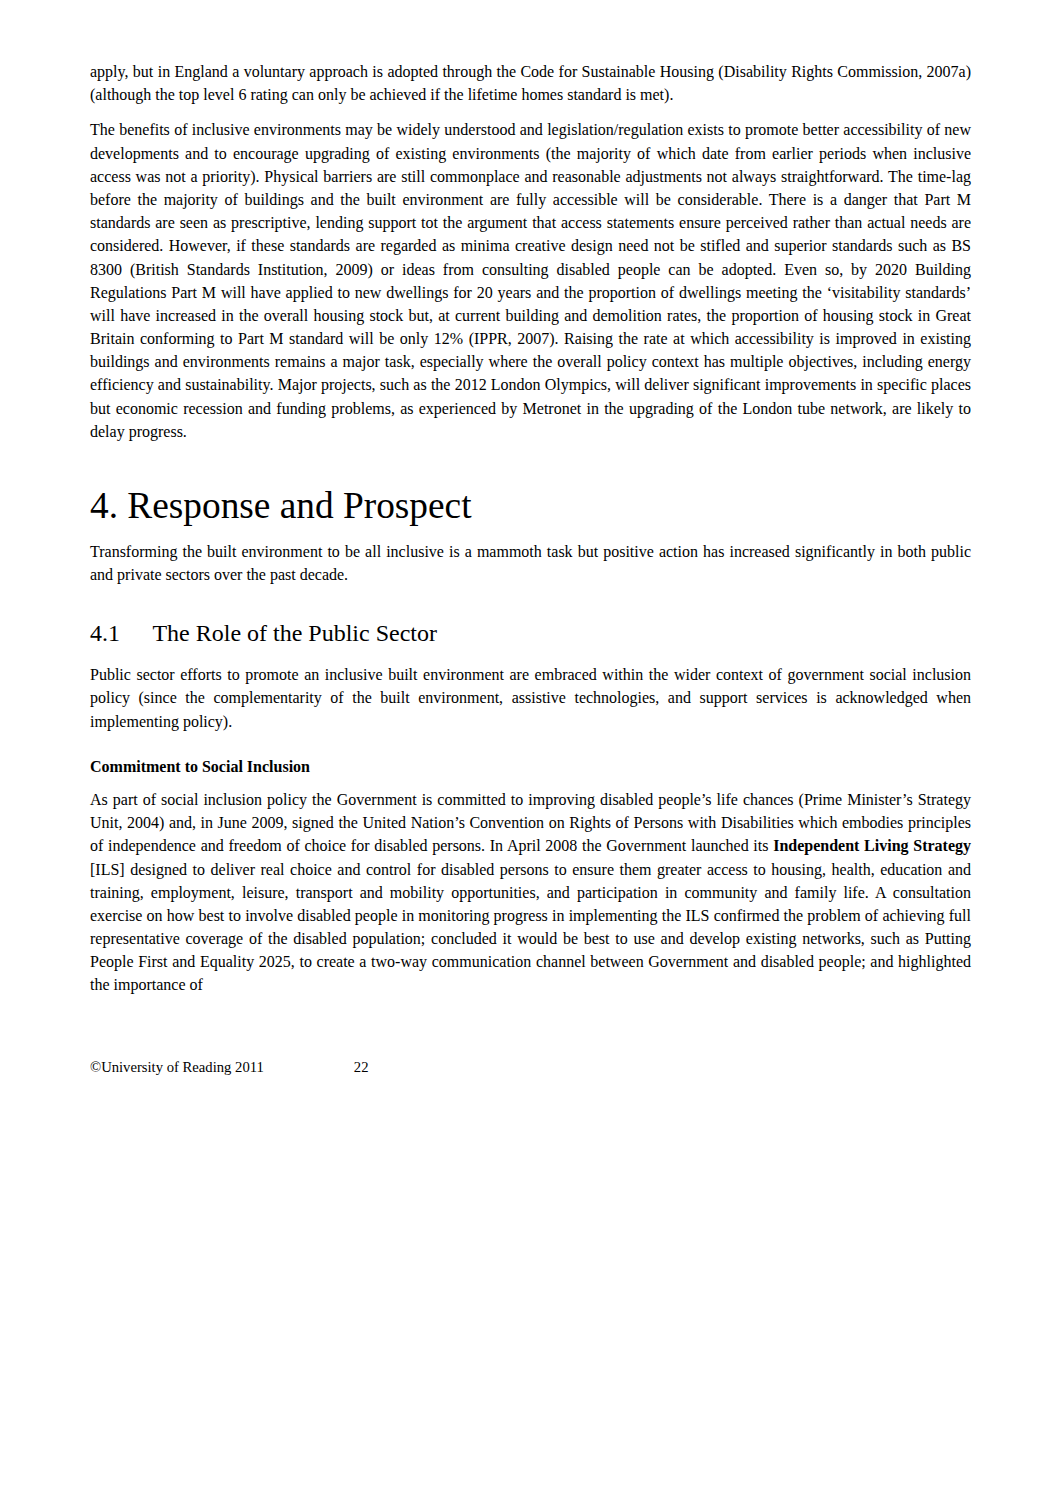apply, but in England a voluntary approach is adopted through the Code for Sustainable Housing (Disability Rights Commission, 2007a) (although the top level 6 rating can only be achieved if the lifetime homes standard is met).
The benefits of inclusive environments may be widely understood and legislation/regulation exists to promote better accessibility of new developments and to encourage upgrading of existing environments (the majority of which date from earlier periods when inclusive access was not a priority). Physical barriers are still commonplace and reasonable adjustments not always straightforward. The time-lag before the majority of buildings and the built environment are fully accessible will be considerable. There is a danger that Part M standards are seen as prescriptive, lending support tot the argument that access statements ensure perceived rather than actual needs are considered. However, if these standards are regarded as minima creative design need not be stifled and superior standards such as BS 8300 (British Standards Institution, 2009) or ideas from consulting disabled people can be adopted. Even so, by 2020 Building Regulations Part M will have applied to new dwellings for 20 years and the proportion of dwellings meeting the ‘visitability standards’ will have increased in the overall housing stock but, at current building and demolition rates, the proportion of housing stock in Great Britain conforming to Part M standard will be only 12% (IPPR, 2007). Raising the rate at which accessibility is improved in existing buildings and environments remains a major task, especially where the overall policy context has multiple objectives, including energy efficiency and sustainability. Major projects, such as the 2012 London Olympics, will deliver significant improvements in specific places but economic recession and funding problems, as experienced by Metronet in the upgrading of the London tube network, are likely to delay progress.
4. Response and Prospect
Transforming the built environment to be all inclusive is a mammoth task but positive action has increased significantly in both public and private sectors over the past decade.
4.1 The Role of the Public Sector
Public sector efforts to promote an inclusive built environment are embraced within the wider context of government social inclusion policy (since the complementarity of the built environment, assistive technologies, and support services is acknowledged when implementing policy).
Commitment to Social Inclusion
As part of social inclusion policy the Government is committed to improving disabled people’s life chances (Prime Minister’s Strategy Unit, 2004) and, in June 2009, signed the United Nation’s Convention on Rights of Persons with Disabilities which embodies principles of independence and freedom of choice for disabled persons. In April 2008 the Government launched its Independent Living Strategy [ILS] designed to deliver real choice and control for disabled persons to ensure them greater access to housing, health, education and training, employment, leisure, transport and mobility opportunities, and participation in community and family life. A consultation exercise on how best to involve disabled people in monitoring progress in implementing the ILS confirmed the problem of achieving full representative coverage of the disabled population; concluded it would be best to use and develop existing networks, such as Putting People First and Equality 2025, to create a two-way communication channel between Government and disabled people; and highlighted the importance of
©University of Reading 201122